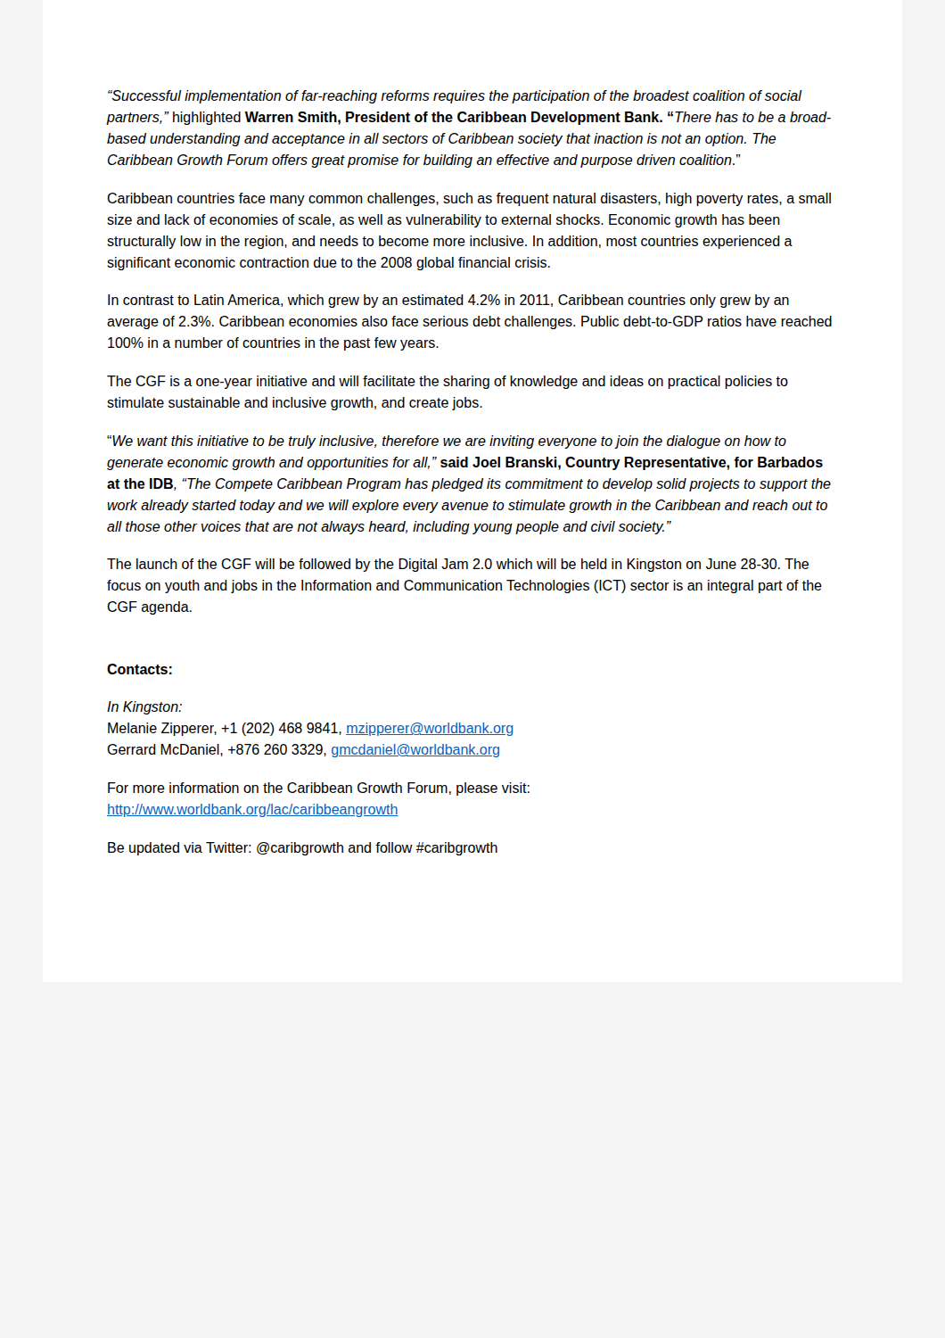“Successful implementation of far-reaching reforms requires the participation of the broadest coalition of social partners,” highlighted Warren Smith, President of the Caribbean Development Bank. “There has to be a broad-based understanding and acceptance in all sectors of Caribbean society that inaction is not an option. The Caribbean Growth Forum offers great promise for building an effective and purpose driven coalition.”
Caribbean countries face many common challenges, such as frequent natural disasters, high poverty rates, a small size and lack of economies of scale, as well as vulnerability to external shocks. Economic growth has been structurally low in the region, and needs to become more inclusive. In addition, most countries experienced a significant economic contraction due to the 2008 global financial crisis.
In contrast to Latin America, which grew by an estimated 4.2% in 2011, Caribbean countries only grew by an average of 2.3%. Caribbean economies also face serious debt challenges. Public debt-to-GDP ratios have reached 100% in a number of countries in the past few years.
The CGF is a one-year initiative and will facilitate the sharing of knowledge and ideas on practical policies to stimulate sustainable and inclusive growth, and create jobs.
“We want this initiative to be truly inclusive, therefore we are inviting everyone to join the dialogue on how to generate economic growth and opportunities for all,” said Joel Branski, Country Representative, for Barbados at the IDB, “The Compete Caribbean Program has pledged its commitment to develop solid projects to support the work already started today and we will explore every avenue to stimulate growth in the Caribbean and reach out to all those other voices that are not always heard, including young people and civil society.”
The launch of the CGF will be followed by the Digital Jam 2.0 which will be held in Kingston on June 28-30. The focus on youth and jobs in the Information and Communication Technologies (ICT) sector is an integral part of the CGF agenda.
Contacts:
In Kingston:
Melanie Zipperer, +1 (202) 468 9841, mzipperer@worldbank.org
Gerrard McDaniel, +876 260 3329, gmcdaniel@worldbank.org
For more information on the Caribbean Growth Forum, please visit:
http://www.worldbank.org/lac/caribbeangrowth
Be updated via Twitter: @caribgrowth and follow #caribgrowth